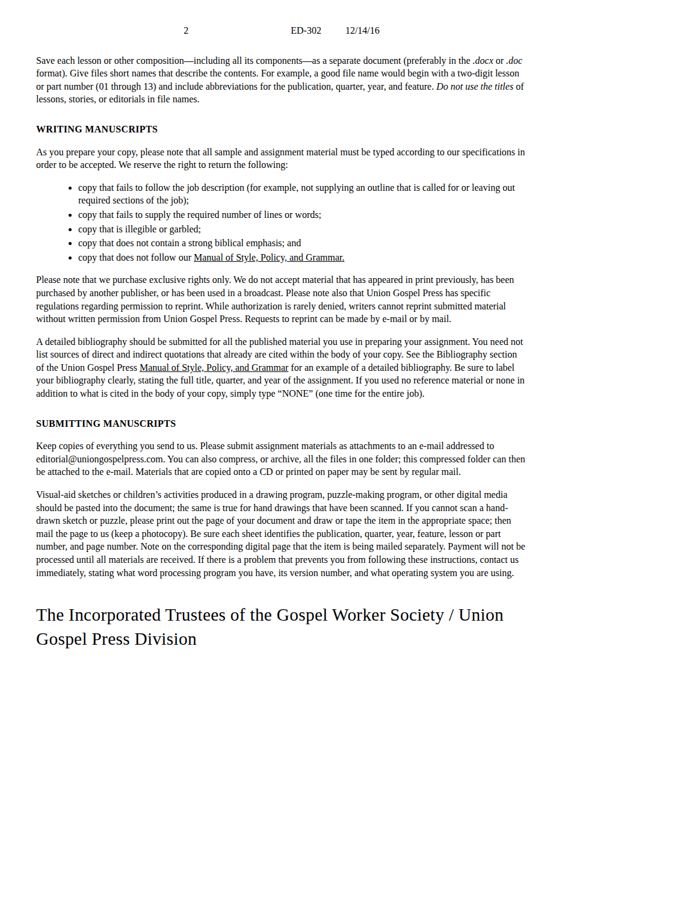2 ED-30212/14/16
Save each lesson or other composition—including all its components—as a separate document (preferably in the .docx or .doc format). Give files short names that describe the contents. For example, a good file name would begin with a two-digit lesson or part number (01 through 13) and include abbreviations for the publication, quarter, year, and feature. Do not use the titles of lessons, stories, or editorials in file names.
WRITING MANUSCRIPTS
As you prepare your copy, please note that all sample and assignment material must be typed according to our specifications in order to be accepted. We reserve the right to return the following:
copy that fails to follow the job description (for example, not supplying an outline that is called for or leaving out required sections of the job);
copy that fails to supply the required number of lines or words;
copy that is illegible or garbled;
copy that does not contain a strong biblical emphasis; and
copy that does not follow our Manual of Style, Policy, and Grammar.
Please note that we purchase exclusive rights only. We do not accept material that has appeared in print previously, has been purchased by another publisher, or has been used in a broadcast. Please note also that Union Gospel Press has specific regulations regarding permission to reprint. While authorization is rarely denied, writers cannot reprint submitted material without written permission from Union Gospel Press. Requests to reprint can be made by e-mail or by mail.
A detailed bibliography should be submitted for all the published material you use in preparing your assignment. You need not list sources of direct and indirect quotations that already are cited within the body of your copy. See the Bibliography section of the Union Gospel Press Manual of Style, Policy, and Grammar for an example of a detailed bibliography. Be sure to label your bibliography clearly, stating the full title, quarter, and year of the assignment. If you used no reference material or none in addition to what is cited in the body of your copy, simply type “NONE” (one time for the entire job).
SUBMITTING MANUSCRIPTS
Keep copies of everything you send to us. Please submit assignment materials as attachments to an e-mail addressed to editorial@uniongospelpress.com. You can also compress, or archive, all the files in one folder; this compressed folder can then be attached to the e-mail. Materials that are copied onto a CD or printed on paper may be sent by regular mail.
Visual-aid sketches or children’s activities produced in a drawing program, puzzle-making program, or other digital media should be pasted into the document; the same is true for hand drawings that have been scanned. If you cannot scan a hand-drawn sketch or puzzle, please print out the page of your document and draw or tape the item in the appropriate space; then mail the page to us (keep a photocopy). Be sure each sheet identifies the publication, quarter, year, feature, lesson or part number, and page number. Note on the corresponding digital page that the item is being mailed separately. Payment will not be processed until all materials are received. If there is a problem that prevents you from following these instructions, contact us immediately, stating what word processing program you have, its version number, and what operating system you are using.
The Incorporated Trustees of the Gospel Worker Society / Union Gospel Press Division